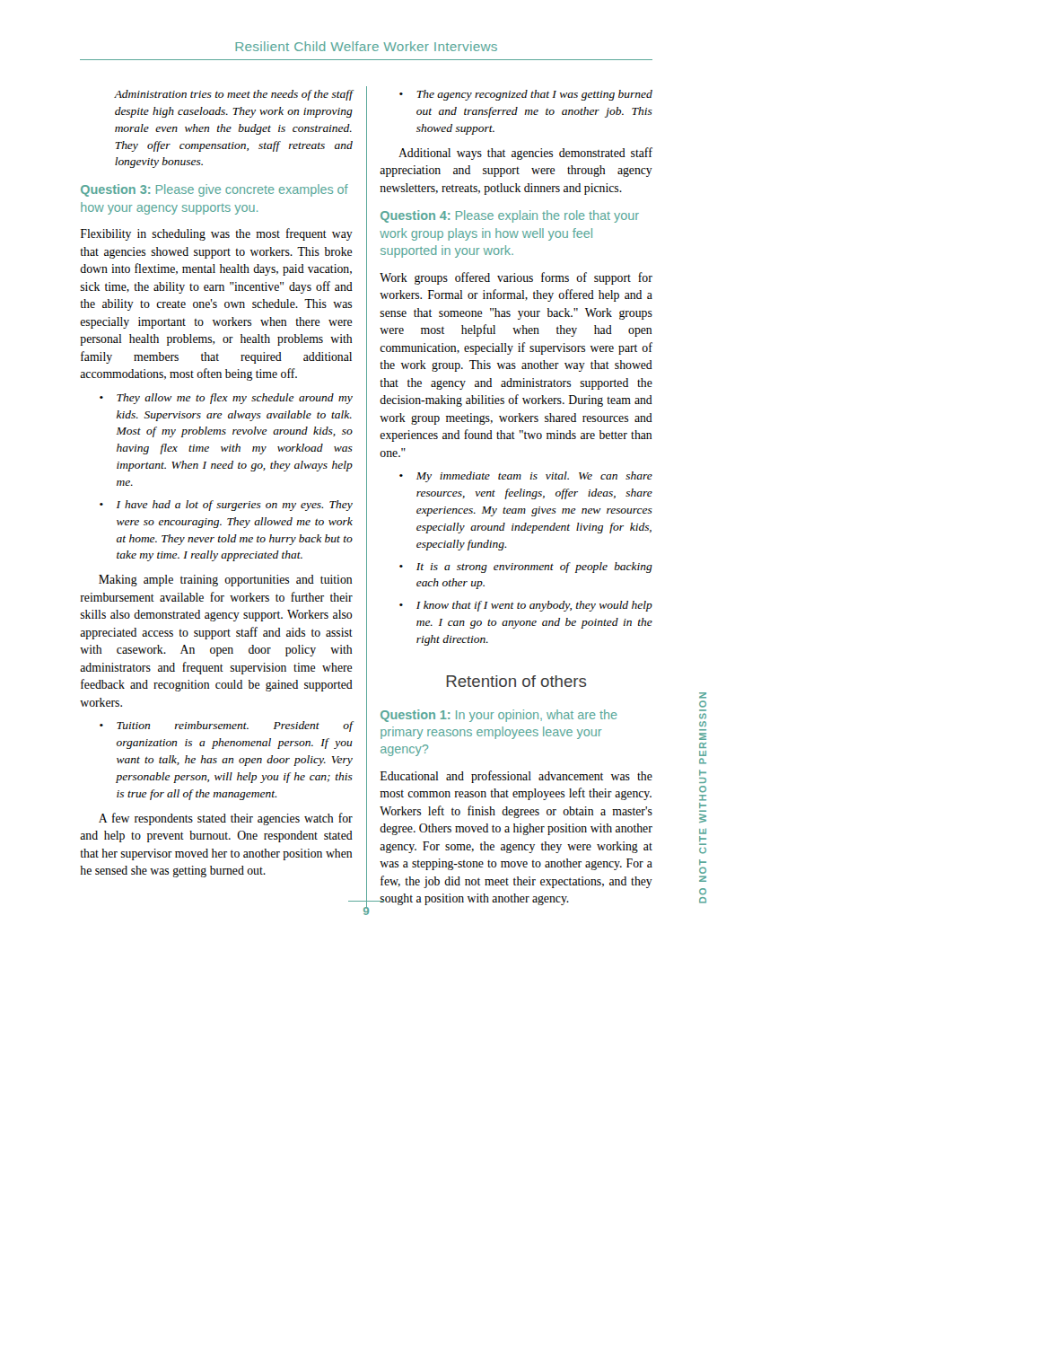Resilient Child Welfare Worker Interviews
Administration tries to meet the needs of the staff despite high caseloads. They work on improving morale even when the budget is constrained. They offer compensation, staff retreats and longevity bonuses.
Question 3: Please give concrete examples of how your agency supports you.
Flexibility in scheduling was the most frequent way that agencies showed support to workers. This broke down into flextime, mental health days, paid vacation, sick time, the ability to earn "incentive" days off and the ability to create one's own schedule. This was especially important to workers when there were personal health problems, or health problems with family members that required additional accommodations, most often being time off.
They allow me to flex my schedule around my kids. Supervisors are always available to talk. Most of my problems revolve around kids, so having flex time with my workload was important. When I need to go, they always help me.
I have had a lot of surgeries on my eyes. They were so encouraging. They allowed me to work at home. They never told me to hurry back but to take my time. I really appreciated that.
Making ample training opportunities and tuition reimbursement available for workers to further their skills also demonstrated agency support. Workers also appreciated access to support staff and aids to assist with casework. An open door policy with administrators and frequent supervision time where feedback and recognition could be gained supported workers.
Tuition reimbursement. President of organization is a phenomenal person. If you want to talk, he has an open door policy. Very personable person, will help you if he can; this is true for all of the management.
A few respondents stated their agencies watch for and help to prevent burnout. One respondent stated that her supervisor moved her to another position when he sensed she was getting burned out.
The agency recognized that I was getting burned out and transferred me to another job. This showed support.
Additional ways that agencies demonstrated staff appreciation and support were through agency newsletters, retreats, potluck dinners and picnics.
Question 4: Please explain the role that your work group plays in how well you feel supported in your work.
Work groups offered various forms of support for workers. Formal or informal, they offered help and a sense that someone "has your back." Work groups were most helpful when they had open communication, especially if supervisors were part of the work group. This was another way that showed that the agency and administrators supported the decision-making abilities of workers. During team and work group meetings, workers shared resources and experiences and found that "two minds are better than one."
My immediate team is vital. We can share resources, vent feelings, offer ideas, share experiences. My team gives me new resources especially around independent living for kids, especially funding.
It is a strong environment of people backing each other up.
I know that if I went to anybody, they would help me. I can go to anyone and be pointed in the right direction.
Retention of others
Question 1: In your opinion, what are the primary reasons employees leave your agency?
Educational and professional advancement was the most common reason that employees left their agency. Workers left to finish degrees or obtain a master's degree. Others moved to a higher position with another agency. For some, the agency they were working at was a stepping-stone to move to another agency. For a few, the job did not meet their expectations, and they sought a position with another agency.
Do not cite without permission
9